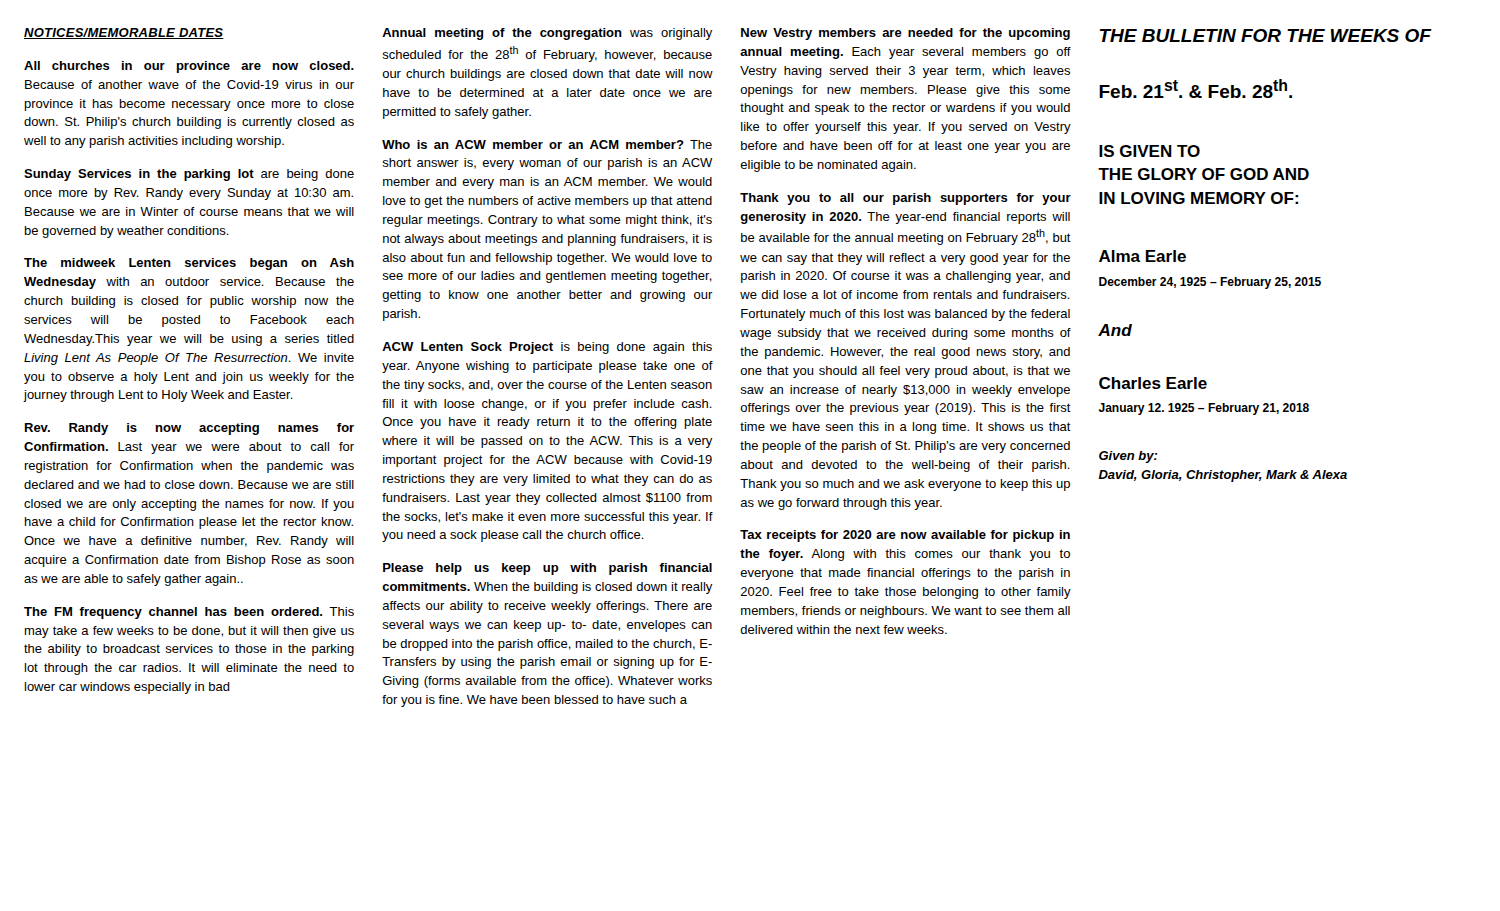NOTICES/MEMORABLE DATES
All churches in our province are now closed. Because of another wave of the Covid-19 virus in our province it has become necessary once more to close down. St. Philip's church building is currently closed as well to any parish activities including worship.
Sunday Services in the parking lot are being done once more by Rev. Randy every Sunday at 10:30 am. Because we are in Winter of course means that we will be governed by weather conditions.
The midweek Lenten services began on Ash Wednesday with an outdoor service. Because the church building is closed for public worship now the services will be posted to Facebook each Wednesday.This year we will be using a series titled Living Lent As People Of The Resurrection. We invite you to observe a holy Lent and join us weekly for the journey through Lent to Holy Week and Easter.
Rev. Randy is now accepting names for Confirmation. Last year we were about to call for registration for Confirmation when the pandemic was declared and we had to close down. Because we are still closed we are only accepting the names for now. If you have a child for Confirmation please let the rector know. Once we have a definitive number, Rev. Randy will acquire a Confirmation date from Bishop Rose as soon as we are able to safely gather again..
The FM frequency channel has been ordered. This may take a few weeks to be done, but it will then give us the ability to broadcast services to those in the parking lot through the car radios. It will eliminate the need to lower car windows especially in bad
Annual meeting of the congregation was originally scheduled for the 28th of February, however, because our church buildings are closed down that date will now have to be determined at a later date once we are permitted to safely gather.
Who is an ACW member or an ACM member? The short answer is, every woman of our parish is an ACW member and every man is an ACM member. We would love to get the numbers of active members up that attend regular meetings. Contrary to what some might think, it's not always about meetings and planning fundraisers, it is also about fun and fellowship together. We would love to see more of our ladies and gentlemen meeting together, getting to know one another better and growing our parish.
ACW Lenten Sock Project is being done again this year. Anyone wishing to participate please take one of the tiny socks, and, over the course of the Lenten season fill it with loose change, or if you prefer include cash. Once you have it ready return it to the offering plate where it will be passed on to the ACW. This is a very important project for the ACW because with Covid-19 restrictions they are very limited to what they can do as fundraisers. Last year they collected almost $1100 from the socks, let's make it even more successful this year. If you need a sock please call the church office.
Please help us keep up with parish financial commitments. When the building is closed down it really affects our ability to receive weekly offerings. There are several ways we can keep up- to- date, envelopes can be dropped into the parish office, mailed to the church, E-Transfers by using the parish email or signing up for E-Giving (forms available from the office). Whatever works for you is fine. We have been blessed to have such a
New Vestry members are needed for the upcoming annual meeting. Each year several members go off Vestry having served their 3 year term, which leaves openings for new members. Please give this some thought and speak to the rector or wardens if you would like to offer yourself this year. If you served on Vestry before and have been off for at least one year you are eligible to be nominated again.
Thank you to all our parish supporters for your generosity in 2020. The year-end financial reports will be available for the annual meeting on February 28th, but we can say that they will reflect a very good year for the parish in 2020. Of course it was a challenging year, and we did lose a lot of income from rentals and fundraisers. Fortunately much of this lost was balanced by the federal wage subsidy that we received during some months of the pandemic. However, the real good news story, and one that you should all feel very proud about, is that we saw an increase of nearly $13,000 in weekly envelope offerings over the previous year (2019). This is the first time we have seen this in a long time. It shows us that the people of the parish of St. Philip's are very concerned about and devoted to the well-being of their parish. Thank you so much and we ask everyone to keep this up as we go forward through this year.
Tax receipts for 2020 are now available for pickup in the foyer. Along with this comes our thank you to everyone that made financial offerings to the parish in 2020. Feel free to take those belonging to other family members, friends or neighbours. We want to see them all delivered within the next few weeks.
THE BULLETIN FOR THE WEEKS OF
Feb. 21st. & Feb. 28th.
IS GIVEN TO
THE GLORY OF GOD AND
IN LOVING MEMORY OF:
Alma Earle
December 24, 1925 – February 25, 2015
And
Charles Earle
January 12. 1925 – February 21, 2018
Given by:
David, Gloria, Christopher, Mark & Alexa